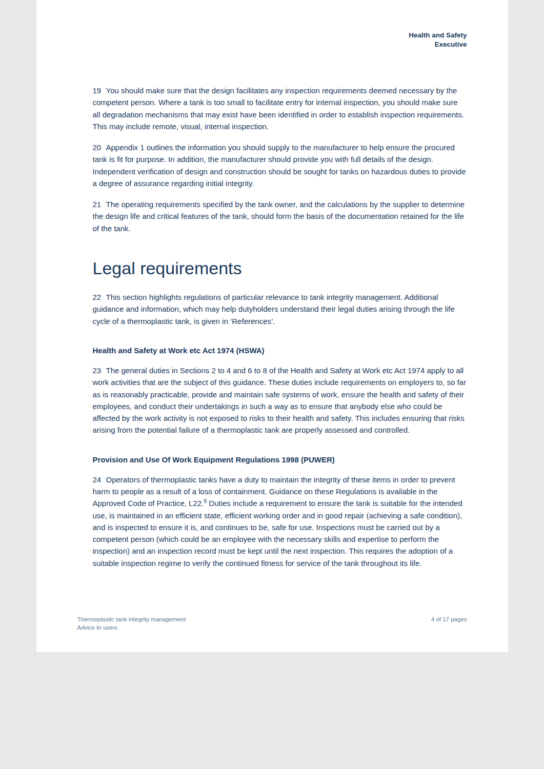Health and Safety
Executive
19 You should make sure that the design facilitates any inspection requirements deemed necessary by the competent person. Where a tank is too small to facilitate entry for internal inspection, you should make sure all degradation mechanisms that may exist have been identified in order to establish inspection requirements. This may include remote, visual, internal inspection.
20 Appendix 1 outlines the information you should supply to the manufacturer to help ensure the procured tank is fit for purpose. In addition, the manufacturer should provide you with full details of the design. Independent verification of design and construction should be sought for tanks on hazardous duties to provide a degree of assurance regarding initial integrity.
21 The operating requirements specified by the tank owner, and the calculations by the supplier to determine the design life and critical features of the tank, should form the basis of the documentation retained for the life of the tank.
Legal requirements
22 This section highlights regulations of particular relevance to tank integrity management. Additional guidance and information, which may help dutyholders understand their legal duties arising through the life cycle of a thermoplastic tank, is given in ‘References’.
Health and Safety at Work etc Act 1974 (HSWA)
23 The general duties in Sections 2 to 4 and 6 to 8 of the Health and Safety at Work etc Act 1974 apply to all work activities that are the subject of this guidance. These duties include requirements on employers to, so far as is reasonably practicable, provide and maintain safe systems of work, ensure the health and safety of their employees, and conduct their undertakings in such a way as to ensure that anybody else who could be affected by the work activity is not exposed to risks to their health and safety. This includes ensuring that risks arising from the potential failure of a thermoplastic tank are properly assessed and controlled.
Provision and Use Of Work Equipment Regulations 1998 (PUWER)
24 Operators of thermoplastic tanks have a duty to maintain the integrity of these items in order to prevent harm to people as a result of a loss of containment. Guidance on these Regulations is available in the Approved Code of Practice, L22.9 Duties include a requirement to ensure the tank is suitable for the intended use, is maintained in an efficient state, efficient working order and in good repair (achieving a safe condition), and is inspected to ensure it is, and continues to be, safe for use. Inspections must be carried out by a competent person (which could be an employee with the necessary skills and expertise to perform the inspection) and an inspection record must be kept until the next inspection. This requires the adoption of a suitable inspection regime to verify the continued fitness for service of the tank throughout its life.
Thermoplastic tank integrity management:
Advice to users
4 of 17 pages